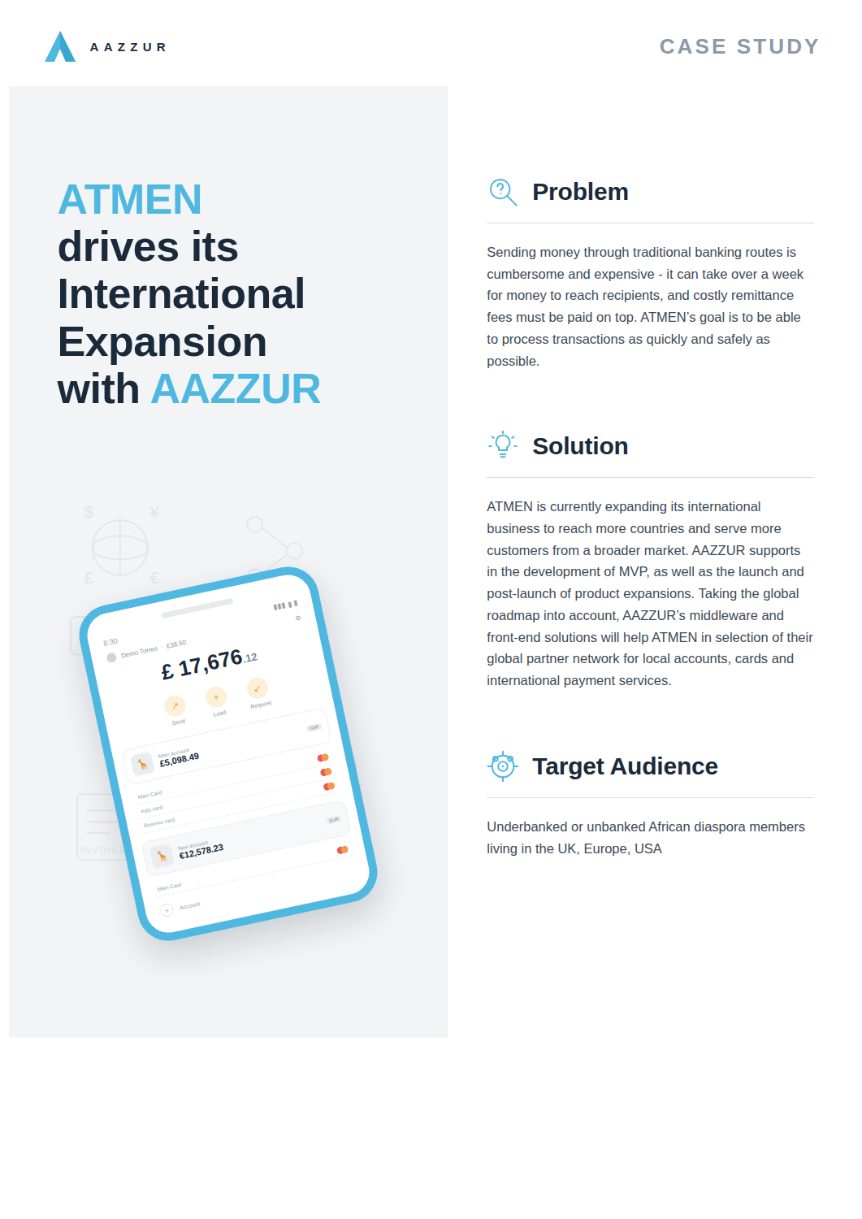AAZZUR
Case Study
ATMEN
drives its
International
Expansion
with AAZZUR
$ ¥ £ € INVOICE £ €
8:30 ▮▮▮ ▮ ▮
Demo Torres · £38.50 ⚙
£ 17,676.12
↗
Send
+
Load
↙
Request
🦒
Main account
£5,098.49
GBP
Main Card
Kids card
Reserve card
🦒
New account
€12,578.23
EUR
Main Card
+ Account
Problem
Sending money through traditional banking routes is cumbersome and expensive - it can take over a week for money to reach recipients, and costly remittance fees must be paid on top. ATMEN’s goal is to be able to process transactions as quickly and safely as possible.
Solution
ATMEN is currently expanding its international business to reach more countries and serve more customers from a broader market. AAZZUR supports in the development of MVP, as well as the launch and post-launch of product expansions. Taking the global roadmap into account, AAZZUR’s middleware and front-end solutions will help ATMEN in selection of their global partner network for local accounts, cards and international payment services.
Target Audience
Underbanked or unbanked African diaspora members living in the UK, Europe, USA